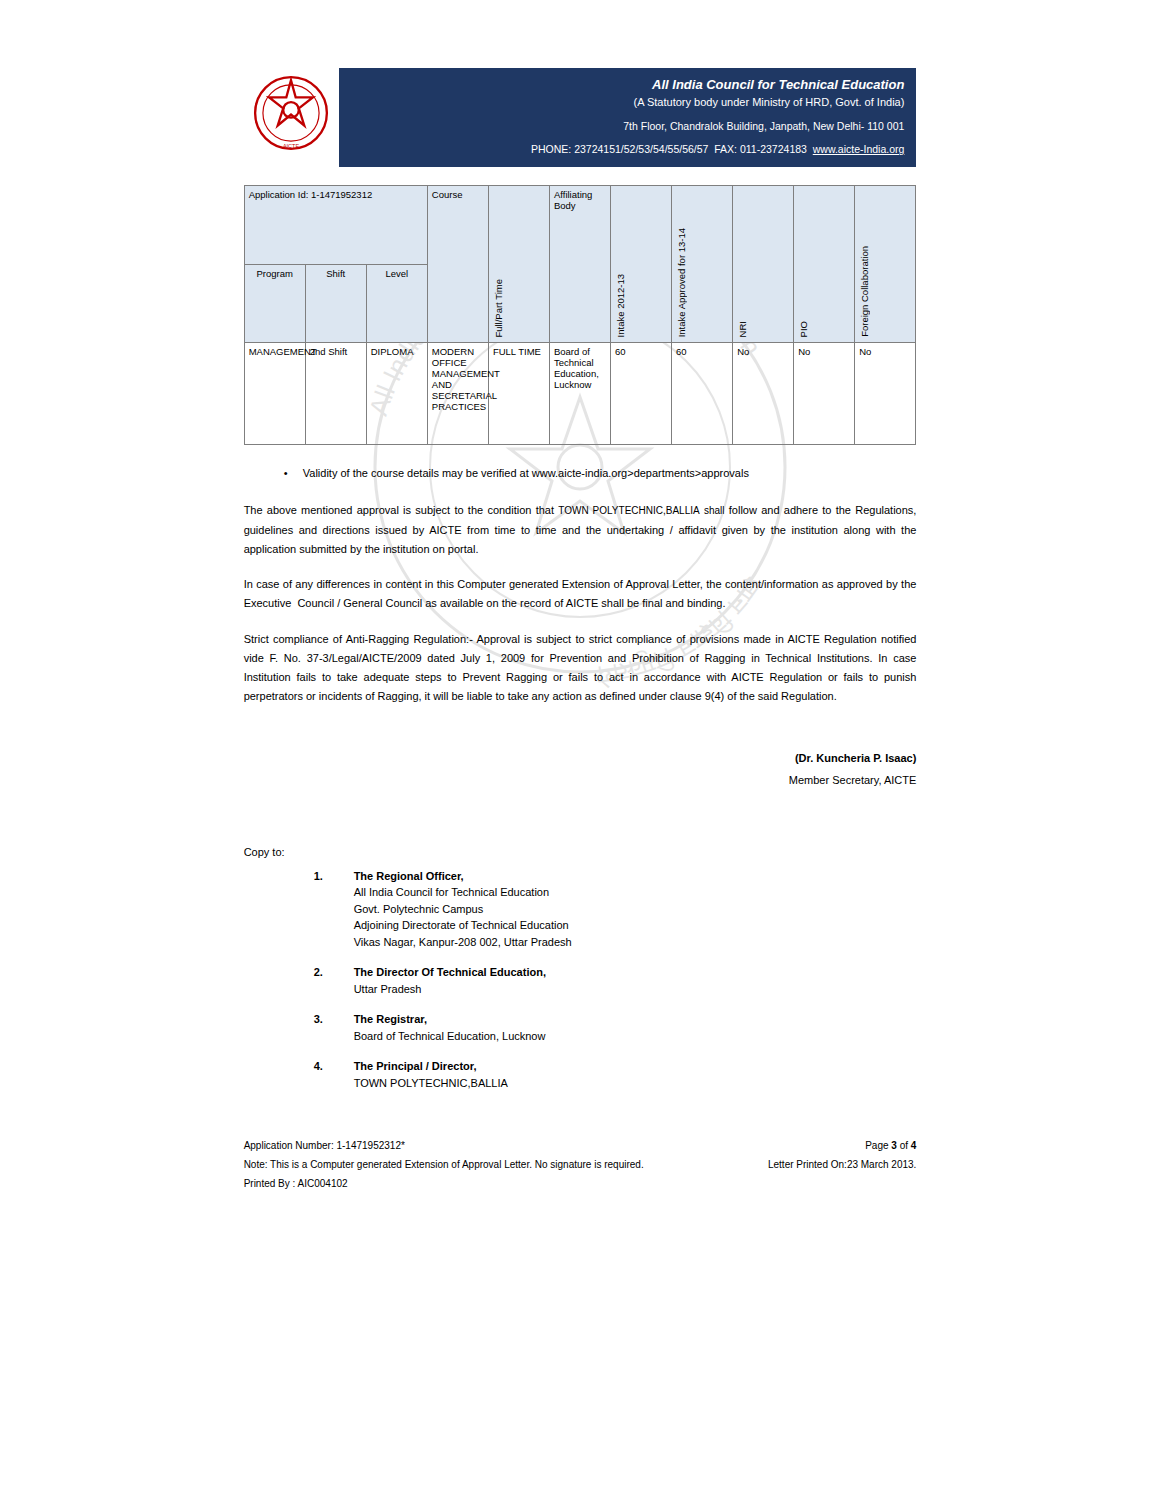All India Council for Technical Education ज्ञान विज्ञान विमुक्तये
AICTE
All India Council for Technical Education
(A Statutory body under Ministry of HRD, Govt. of India)
7th Floor, Chandralok Building, Janpath, New Delhi- 110 001
PHONE: 23724151/52/53/54/55/56/57 FAX: 011-23724183 www.aicte-India.org
| Application Id: 1-1471952312 | Course | Full/Part Time | Affiliating Body | Intake 2012-13 | Intake Approved for 13-14 | NRI | PIO | Foreign Collaboration |
| Program | Shift | Level |
| MANAGEMENT | 2nd Shift | DIPLOMA | MODERN OFFICE MANAGEMENT AND SECRETARIAL PRACTICES | FULL TIME | Board of Technical Education, Lucknow | 60 | 60 | No | No | No |
• Validity of the course details may be verified at www.aicte-india.org>departments>approvals
The above mentioned approval is subject to the condition that TOWN POLYTECHNIC,BALLIA shall follow and adhere to the Regulations, guidelines and directions issued by AICTE from time to time and the undertaking / affidavit given by the institution along with the application submitted by the institution on portal.
In case of any differences in content in this Computer generated Extension of Approval Letter, the content/information as approved by the Executive Council / General Council as available on the record of AICTE shall be final and binding.
Strict compliance of Anti-Ragging Regulation:- Approval is subject to strict compliance of provisions made in AICTE Regulation notified vide F. No. 37-3/Legal/AICTE/2009 dated July 1, 2009 for Prevention and Prohibition of Ragging in Technical Institutions. In case Institution fails to take adequate steps to Prevent Ragging or fails to act in accordance with AICTE Regulation or fails to punish perpetrators or incidents of Ragging, it will be liable to take any action as defined under clause 9(4) of the said Regulation.
(Dr. Kuncheria P. Isaac)
Member Secretary, AICTE
Copy to:
1. The Regional Officer,
All India Council for Technical Education
Govt. Polytechnic Campus
Adjoining Directorate of Technical Education
Vikas Nagar, Kanpur-208 002, Uttar Pradesh
2. The Director Of Technical Education,
Uttar Pradesh
3. The Registrar,
Board of Technical Education, Lucknow
4. The Principal / Director,
TOWN POLYTECHNIC,BALLIA
Application Number: 1-1471952312*
Page 3 of 4
Note: This is a Computer generated Extension of Approval Letter. No signature is required.
Letter Printed On:23 March 2013.
Printed By : AIC004102